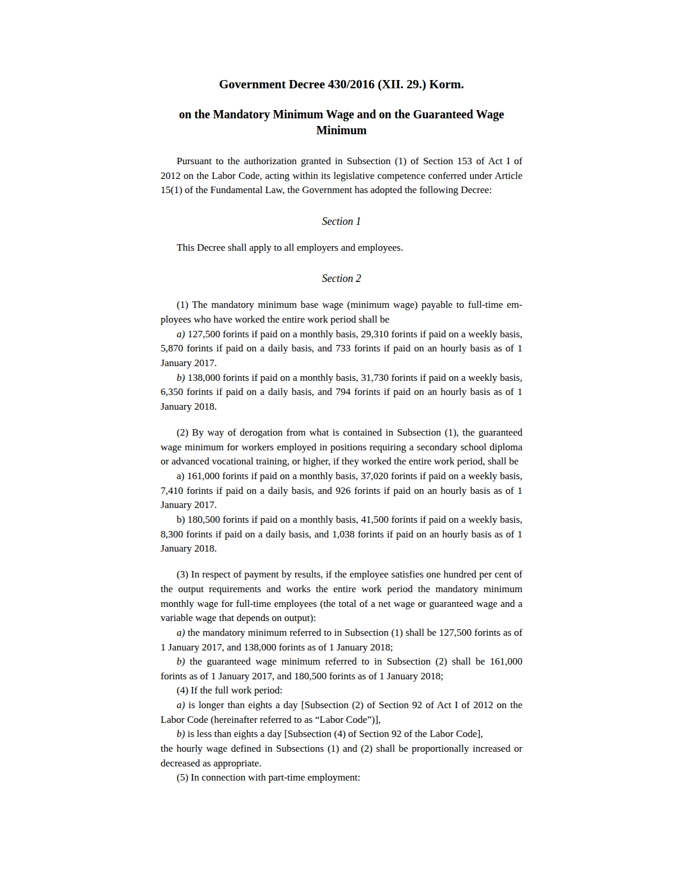Government Decree 430/2016 (XII. 29.) Korm.
on the Mandatory Minimum Wage and on the Guaranteed Wage Minimum
Pursuant to the authorization granted in Subsection (1) of Section 153 of Act I of 2012 on the Labor Code, acting within its legislative competence conferred under Article 15(1) of the Fundamental Law, the Government has adopted the following Decree:
Section 1
This Decree shall apply to all employers and employees.
Section 2
(1) The mandatory minimum base wage (minimum wage) payable to full-time employees who have worked the entire work period shall be
a) 127,500 forints if paid on a monthly basis, 29,310 forints if paid on a weekly basis, 5,870 forints if paid on a daily basis, and 733 forints if paid on an hourly basis as of 1 January 2017.
b) 138,000 forints if paid on a monthly basis, 31,730 forints if paid on a weekly basis, 6,350 forints if paid on a daily basis, and 794 forints if paid on an hourly basis as of 1 January 2018.
(2) By way of derogation from what is contained in Subsection (1), the guaranteed wage minimum for workers employed in positions requiring a secondary school diploma or advanced vocational training, or higher, if they worked the entire work period, shall be
a) 161,000 forints if paid on a monthly basis, 37,020 forints if paid on a weekly basis, 7,410 forints if paid on a daily basis, and 926 forints if paid on an hourly basis as of 1 January 2017.
b) 180,500 forints if paid on a monthly basis, 41,500 forints if paid on a weekly basis, 8,300 forints if paid on a daily basis, and 1,038 forints if paid on an hourly basis as of 1 January 2018.
(3) In respect of payment by results, if the employee satisfies one hundred per cent of the output requirements and works the entire work period the mandatory minimum monthly wage for full-time employees (the total of a net wage or guaranteed wage and a variable wage that depends on output):
a) the mandatory minimum referred to in Subsection (1) shall be 127,500 forints as of 1 January 2017, and 138,000 forints as of 1 January 2018;
b) the guaranteed wage minimum referred to in Subsection (2) shall be 161,000 forints as of 1 January 2017, and 180,500 forints as of 1 January 2018;
(4) If the full work period:
a) is longer than eights a day [Subsection (2) of Section 92 of Act I of 2012 on the Labor Code (hereinafter referred to as “Labor Code”)],
b) is less than eights a day [Subsection (4) of Section 92 of the Labor Code],
the hourly wage defined in Subsections (1) and (2) shall be proportionally increased or decreased as appropriate.
(5) In connection with part-time employment: